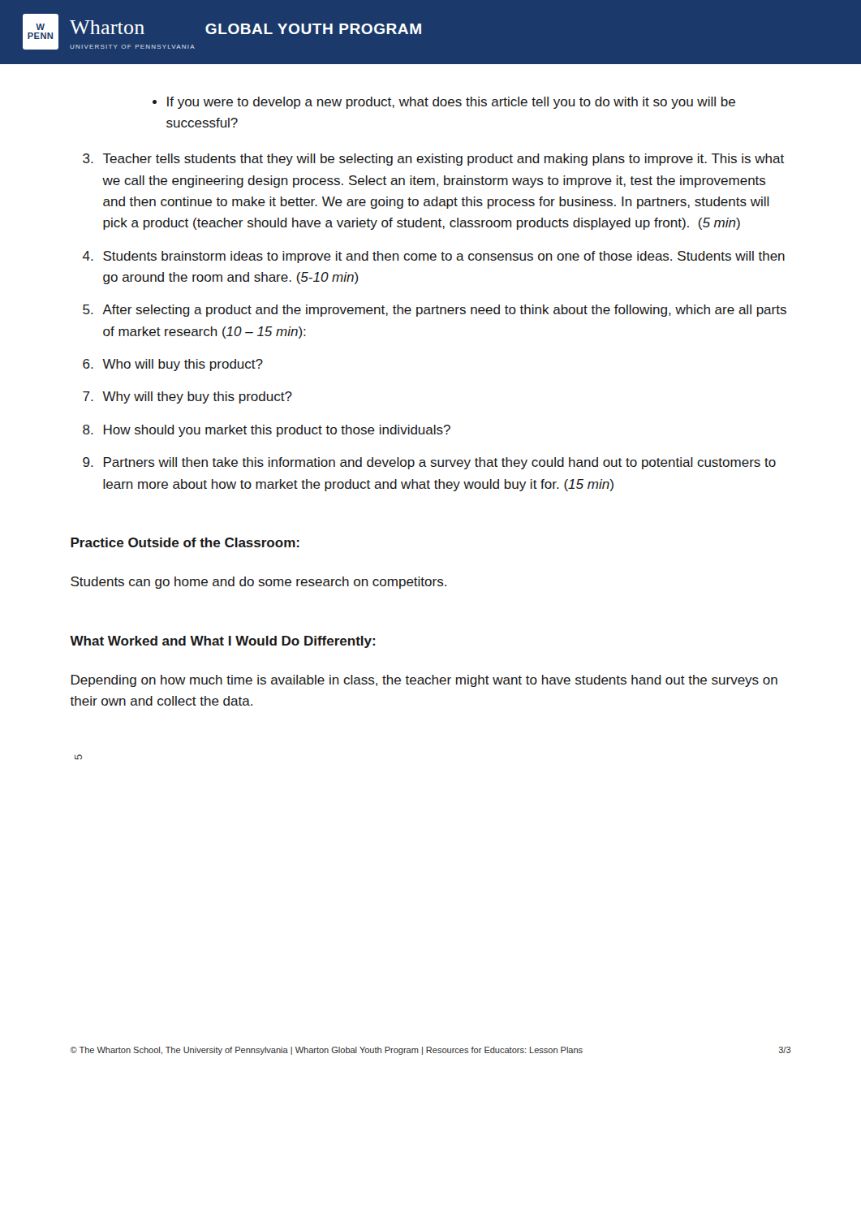W
PENN
WhartonUniversity of Pennsylvania Global Youth Program
If you were to develop a new product, what does this article tell you to do with it so you will be successful?
Teacher tells students that they will be selecting an existing product and making plans to improve it. This is what we call the engineering design process. Select an item, brainstorm ways to improve it, test the improvements and then continue to make it better. We are going to adapt this process for business. In partners, students will pick a product (teacher should have a variety of student, classroom products displayed up front). (5 min)
Students brainstorm ideas to improve it and then come to a consensus on one of those ideas. Students will then go around the room and share. (5-10 min)
After selecting a product and the improvement, the partners need to think about the following, which are all parts of market research (10 – 15 min):
Who will buy this product?
Why will they buy this product?
How should you market this product to those individuals?
Partners will then take this information and develop a survey that they could hand out to potential customers to learn more about how to market the product and what they would buy it for. (15 min)
Practice Outside of the Classroom:
Students can go home and do some research on competitors.
What Worked and What I Would Do Differently:
Depending on how much time is available in class, the teacher might want to have students hand out the surveys on their own and collect the data.
5
© The Wharton School, The University of Pennsylvania | Wharton Global Youth Program | Resources for Educators: Lesson Plans
3/3